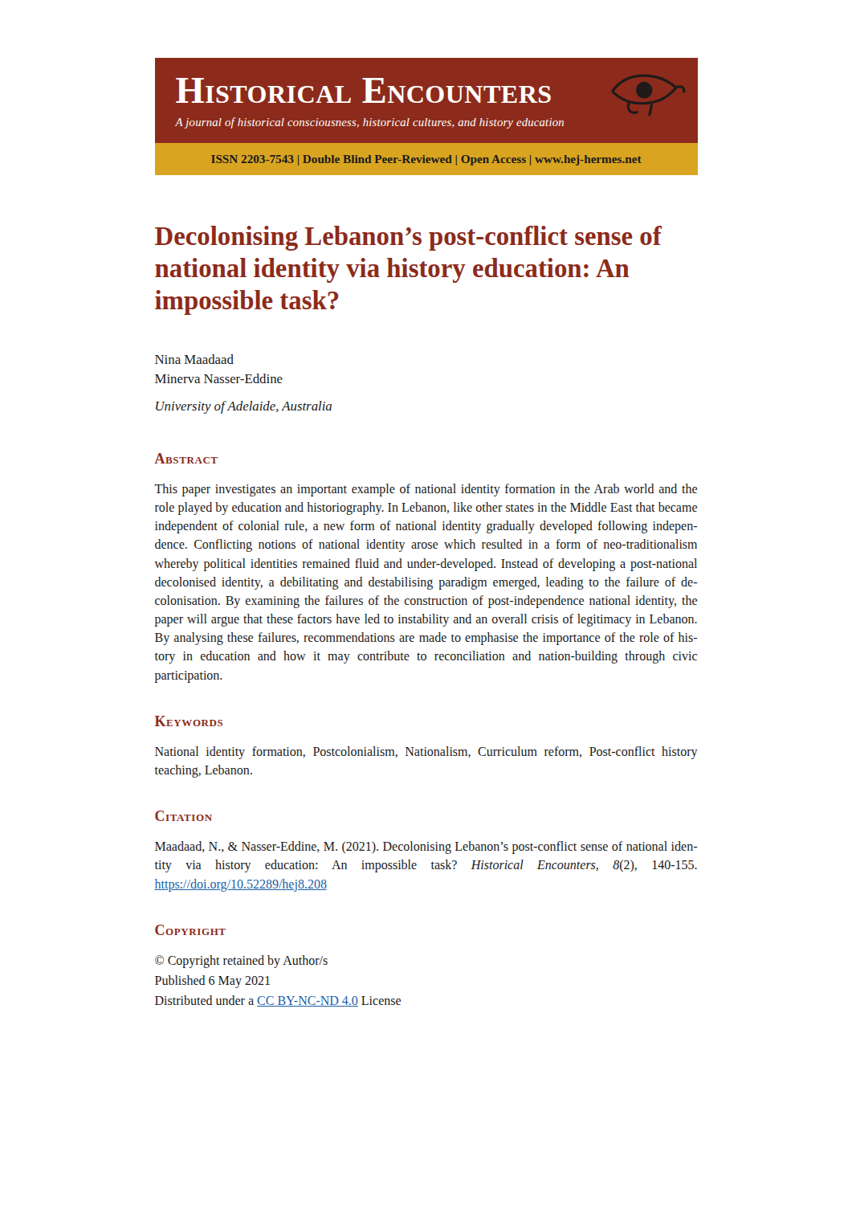Historical Encounters
A journal of historical consciousness, historical cultures, and history education
ISSN 2203-7543 | Double Blind Peer-Reviewed | Open Access | www.hej-hermes.net
Decolonising Lebanon’s post-conflict sense of national identity via history education: An impossible task?
Nina Maadaad
Minerva Nasser-Eddine
University of Adelaide, Australia
Abstract
This paper investigates an important example of national identity formation in the Arab world and the role played by education and historiography. In Lebanon, like other states in the Middle East that became independent of colonial rule, a new form of national identity gradually developed following independence. Conflicting notions of national identity arose which resulted in a form of neo-traditionalism whereby political identities remained fluid and under-developed. Instead of developing a post-national decolonised identity, a debilitating and destabilising paradigm emerged, leading to the failure of decolonisation. By examining the failures of the construction of post-independence national identity, the paper will argue that these factors have led to instability and an overall crisis of legitimacy in Lebanon. By analysing these failures, recommendations are made to emphasise the importance of the role of history in education and how it may contribute to reconciliation and nation-building through civic participation.
Keywords
National identity formation, Postcolonialism, Nationalism, Curriculum reform, Post-conflict history teaching, Lebanon.
Citation
Maadaad, N., & Nasser-Eddine, M. (2021). Decolonising Lebanon’s post-conflict sense of national identity via history education: An impossible task? Historical Encounters, 8(2), 140-155. https://doi.org/10.52289/hej8.208
Copyright
© Copyright retained by Author/s
Published 6 May 2021
Distributed under a CC BY-NC-ND 4.0 License